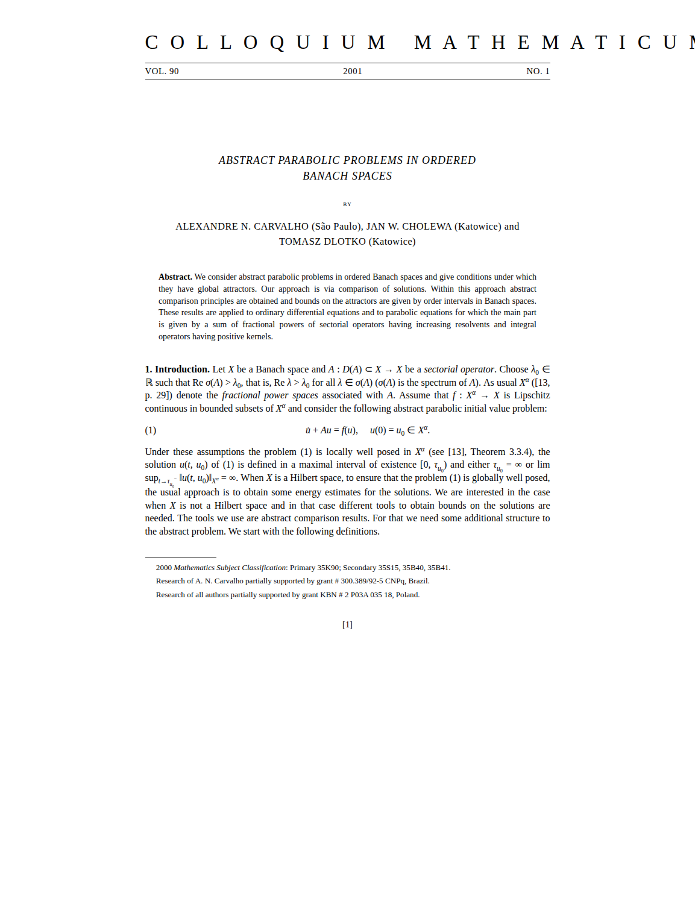C O L L O Q U I U M M A T H E M A T I C U M
VOL. 90 2001 NO. 1
ABSTRACT PARABOLIC PROBLEMS IN ORDERED
BANACH SPACES
by
ALEXANDRE N. CARVALHO (São Paulo), JAN W. CHOLEWA (Katowice) and
TOMASZ DLOTKO (Katowice)
Abstract. We consider abstract parabolic problems in ordered Banach spaces and give conditions under which they have global attractors. Our approach is via comparison of solutions. Within this approach abstract comparison principles are obtained and bounds on the attractors are given by order intervals in Banach spaces. These results are applied to ordinary differential equations and to parabolic equations for which the main part is given by a sum of fractional powers of sectorial operators having increasing resolvents and integral operators having positive kernels.
1. Introduction. Let X be a Banach space and A : D(A) ⊂ X → X be a sectorial operator. Choose λ0 ∈ ℝ such that Re σ(A) > λ0, that is, Re λ > λ0 for all λ ∈ σ(A) (σ(A) is the spectrum of A). As usual Xα ([13, p. 29]) denote the fractional power spaces associated with A. Assume that f : Xα → X is Lipschitz continuous in bounded subsets of Xα and consider the following abstract parabolic initial value problem:
(1) u̇ + Au = f(u), u(0) = u0 ∈ Xα.
Under these assumptions the problem (1) is locally well posed in Xα (see [13], Theorem 3.3.4), the solution u(t, u0) of (1) is defined in a maximal interval of existence [0, τu0) and either τu0 = ∞ or lim supt→τu0− ‖u(t, u0)‖Xα = ∞. When X is a Hilbert space, to ensure that the problem (1) is globally well posed, the usual approach is to obtain some energy estimates for the solutions. We are interested in the case when X is not a Hilbert space and in that case different tools to obtain bounds on the solutions are needed. The tools we use are abstract comparison results. For that we need some additional structure to the abstract problem. We start with the following definitions.
2000 Mathematics Subject Classification: Primary 35K90; Secondary 35S15, 35B40, 35B41.
Research of A. N. Carvalho partially supported by grant # 300.389/92-5 CNPq, Brazil.
Research of all authors partially supported by grant KBN # 2 P03A 035 18, Poland.
[1]